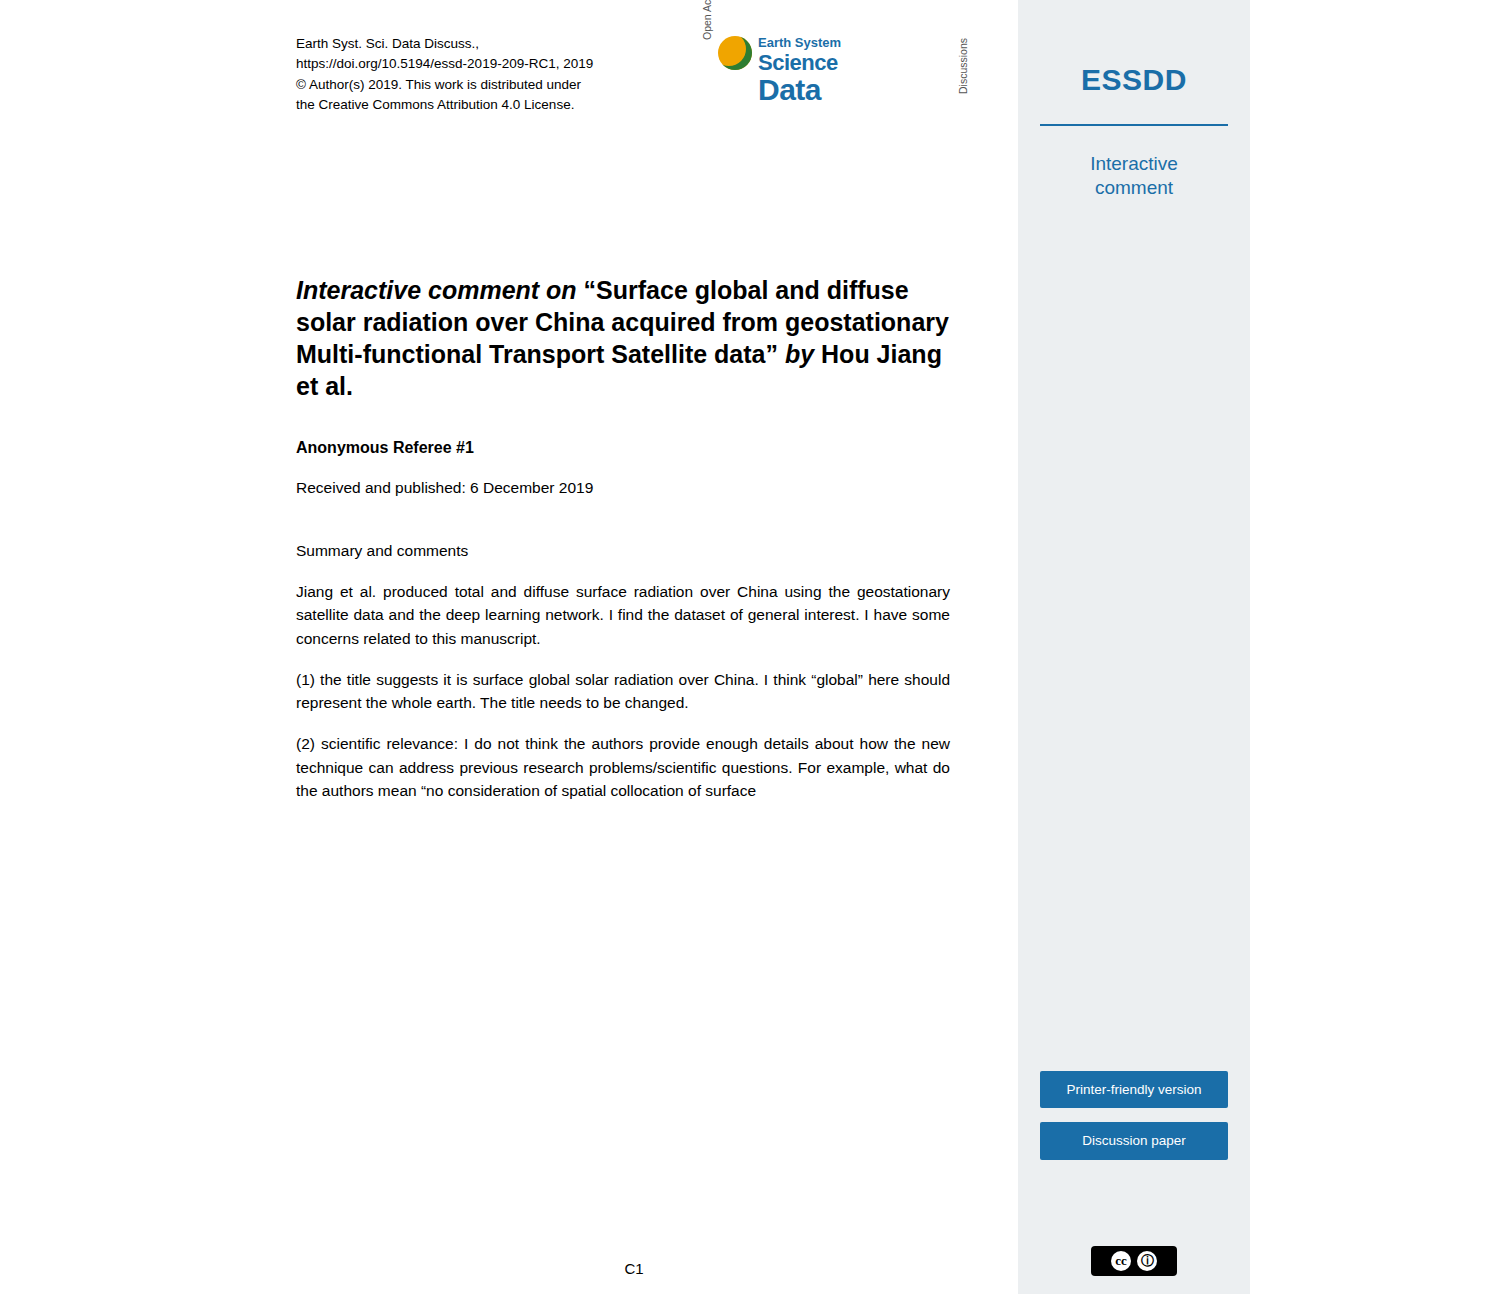ESSDD
Interactive
comment
Printer-friendly version Discussion paper
cc
ⓘ
Earth Syst. Sci. Data Discuss.,
https://doi.org/10.5194/essd-2019-209-RC1, 2019
© Author(s) 2019. This work is distributed under
the Creative Commons Attribution 4.0 License.
Open Access Discussions Earth System
Science
Data
Interactive comment on “Surface global and diffuse solar radiation over China acquired from geostationary Multi-functional Transport Satellite data” by Hou Jiang et al.
Anonymous Referee #1
Received and published: 6 December 2019
Summary and comments
Jiang et al. produced total and diffuse surface radiation over China using the geostationary satellite data and the deep learning network. I find the dataset of general interest. I have some concerns related to this manuscript.
(1) the title suggests it is surface global solar radiation over China. I think “global” here should represent the whole earth. The title needs to be changed.
(2) scientific relevance: I do not think the authors provide enough details about how the new technique can address previous research problems/scientific questions. For example, what do the authors mean “no consideration of spatial collocation of surface
C1